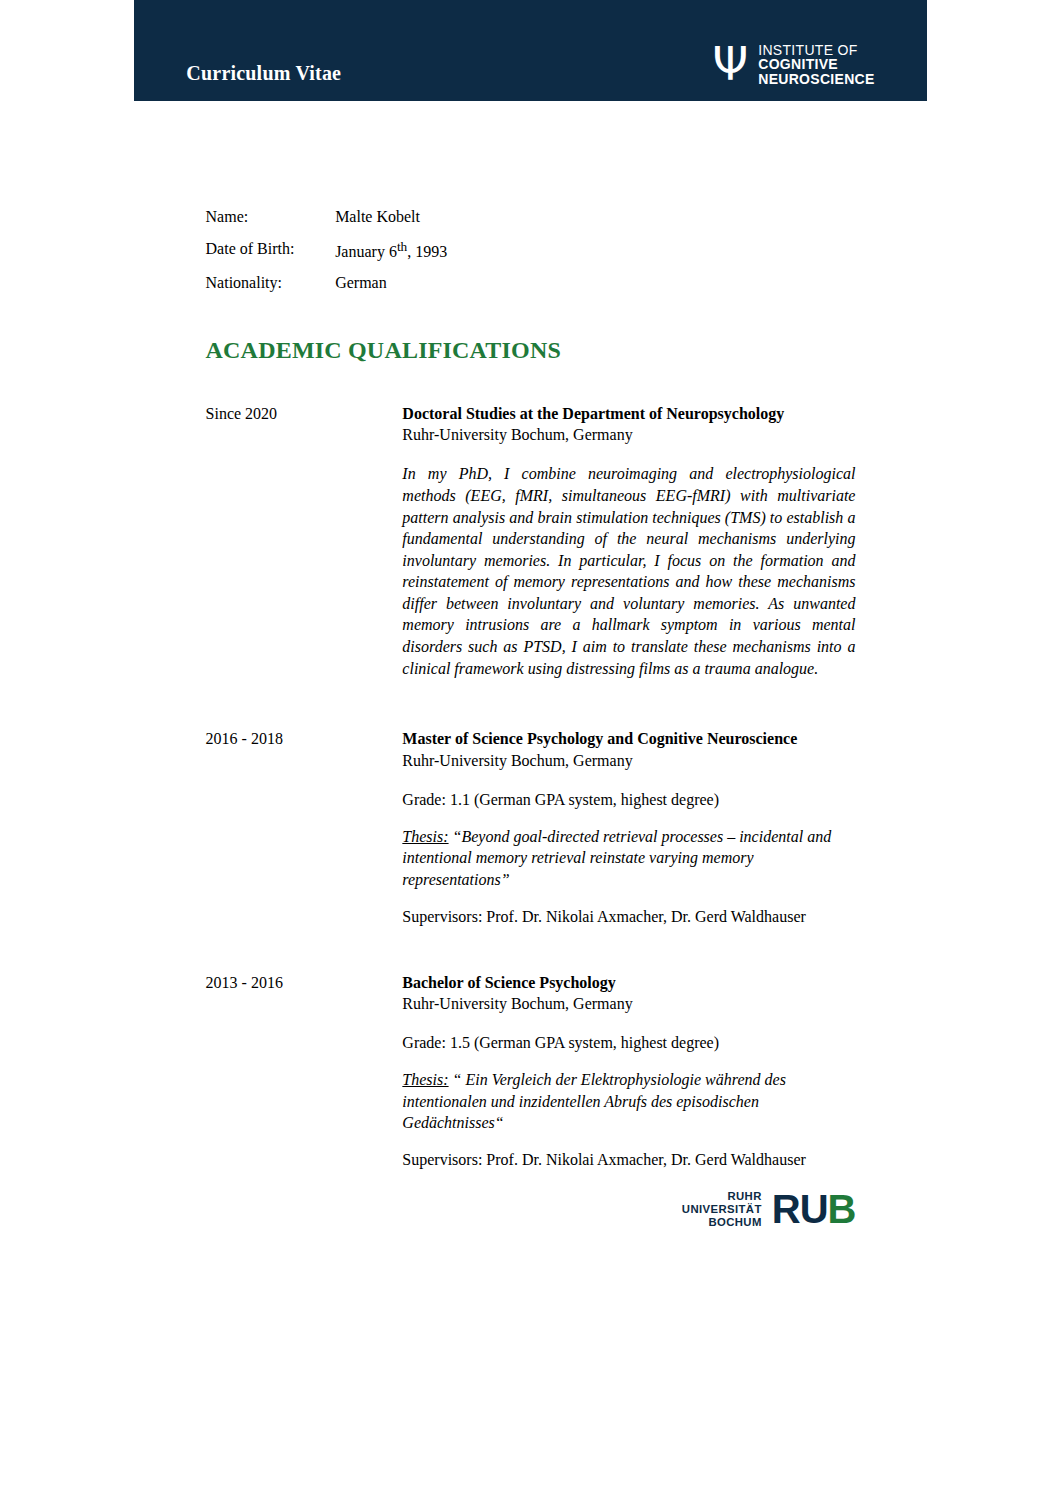Curriculum Vitae
Ψ
INSTITUTE OF
COGNITIVE
NEUROSCIENCE
Name:
Malte Kobelt
Date of Birth:
January 6th, 1993
Nationality:
German
ACADEMIC QUALIFICATIONS
Since 2020
Doctoral Studies at the Department of Neuropsychology
Ruhr-University Bochum, Germany
In my PhD, I combine neuroimaging and electrophysiological methods (EEG, fMRI, simultaneous EEG-fMRI) with multivariate pattern analysis and brain stimulation techniques (TMS) to establish a fundamental understanding of the neural mechanisms underlying involuntary memories. In particular, I focus on the formation and reinstatement of memory representations and how these mechanisms differ between involuntary and voluntary memories. As unwanted memory intrusions are a hallmark symptom in various mental disorders such as PTSD, I aim to translate these mechanisms into a clinical framework using distressing films as a trauma analogue.
2016 - 2018
Master of Science Psychology and Cognitive Neuroscience
Ruhr-University Bochum, Germany
Grade: 1.1 (German GPA system, highest degree)
Thesis: “Beyond goal-directed retrieval processes – incidental and intentional memory retrieval reinstate varying memory representations”
Supervisors: Prof. Dr. Nikolai Axmacher, Dr. Gerd Waldhauser
2013 - 2016
Bachelor of Science Psychology
Ruhr-University Bochum, Germany
Grade: 1.5 (German GPA system, highest degree)
Thesis: “ Ein Vergleich der Elektrophysiologie während des intentionalen und inzidentellen Abrufs des episodischen Gedächtnisses“
Supervisors: Prof. Dr. Nikolai Axmacher, Dr. Gerd Waldhauser
Ruhr
Universität
Bochum
RUB